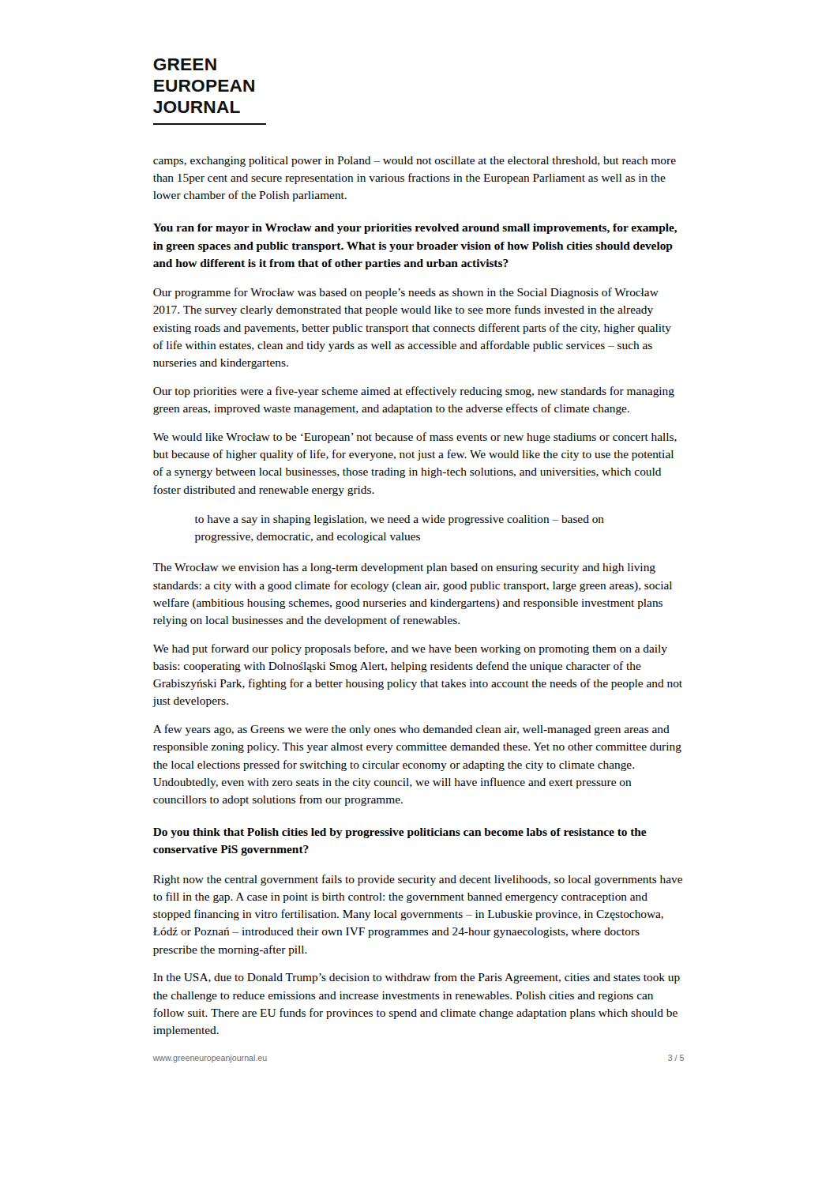GREEN
EUROPEAN
JOURNAL
camps, exchanging political power in Poland – would not oscillate at the electoral threshold, but reach more than 15per cent and secure representation in various fractions in the European Parliament as well as in the lower chamber of the Polish parliament.
You ran for mayor in Wrocław and your priorities revolved around small improvements, for example, in green spaces and public transport. What is your broader vision of how Polish cities should develop and how different is it from that of other parties and urban activists?
Our programme for Wrocław was based on people’s needs as shown in the Social Diagnosis of Wrocław 2017. The survey clearly demonstrated that people would like to see more funds invested in the already existing roads and pavements, better public transport that connects different parts of the city, higher quality of life within estates, clean and tidy yards as well as accessible and affordable public services – such as nurseries and kindergartens.
Our top priorities were a five-year scheme aimed at effectively reducing smog, new standards for managing green areas, improved waste management, and adaptation to the adverse effects of climate change.
We would like Wrocław to be ‘European’ not because of mass events or new huge stadiums or concert halls, but because of higher quality of life, for everyone, not just a few. We would like the city to use the potential of a synergy between local businesses, those trading in high-tech solutions, and universities, which could foster distributed and renewable energy grids.
to have a say in shaping legislation, we need a wide progressive coalition – based on progressive, democratic, and ecological values
The Wrocław we envision has a long-term development plan based on ensuring security and high living standards: a city with a good climate for ecology (clean air, good public transport, large green areas), social welfare (ambitious housing schemes, good nurseries and kindergartens) and responsible investment plans relying on local businesses and the development of renewables.
We had put forward our policy proposals before, and we have been working on promoting them on a daily basis: cooperating with Dolnośląski Smog Alert, helping residents defend the unique character of the Grabiszyński Park, fighting for a better housing policy that takes into account the needs of the people and not just developers.
A few years ago, as Greens we were the only ones who demanded clean air, well-managed green areas and responsible zoning policy. This year almost every committee demanded these. Yet no other committee during the local elections pressed for switching to circular economy or adapting the city to climate change. Undoubtedly, even with zero seats in the city council, we will have influence and exert pressure on councillors to adopt solutions from our programme.
Do you think that Polish cities led by progressive politicians can become labs of resistance to the conservative PiS government?
Right now the central government fails to provide security and decent livelihoods, so local governments have to fill in the gap. A case in point is birth control: the government banned emergency contraception and stopped financing in vitro fertilisation. Many local governments – in Lubuskie province, in Częstochowa, Łódź or Poznań – introduced their own IVF programmes and 24-hour gynaecologists, where doctors prescribe the morning-after pill.
In the USA, due to Donald Trump’s decision to withdraw from the Paris Agreement, cities and states took up the challenge to reduce emissions and increase investments in renewables. Polish cities and regions can follow suit. There are EU funds for provinces to spend and climate change adaptation plans which should be implemented.
www.greeneuropeanjournal.eu 3 / 5